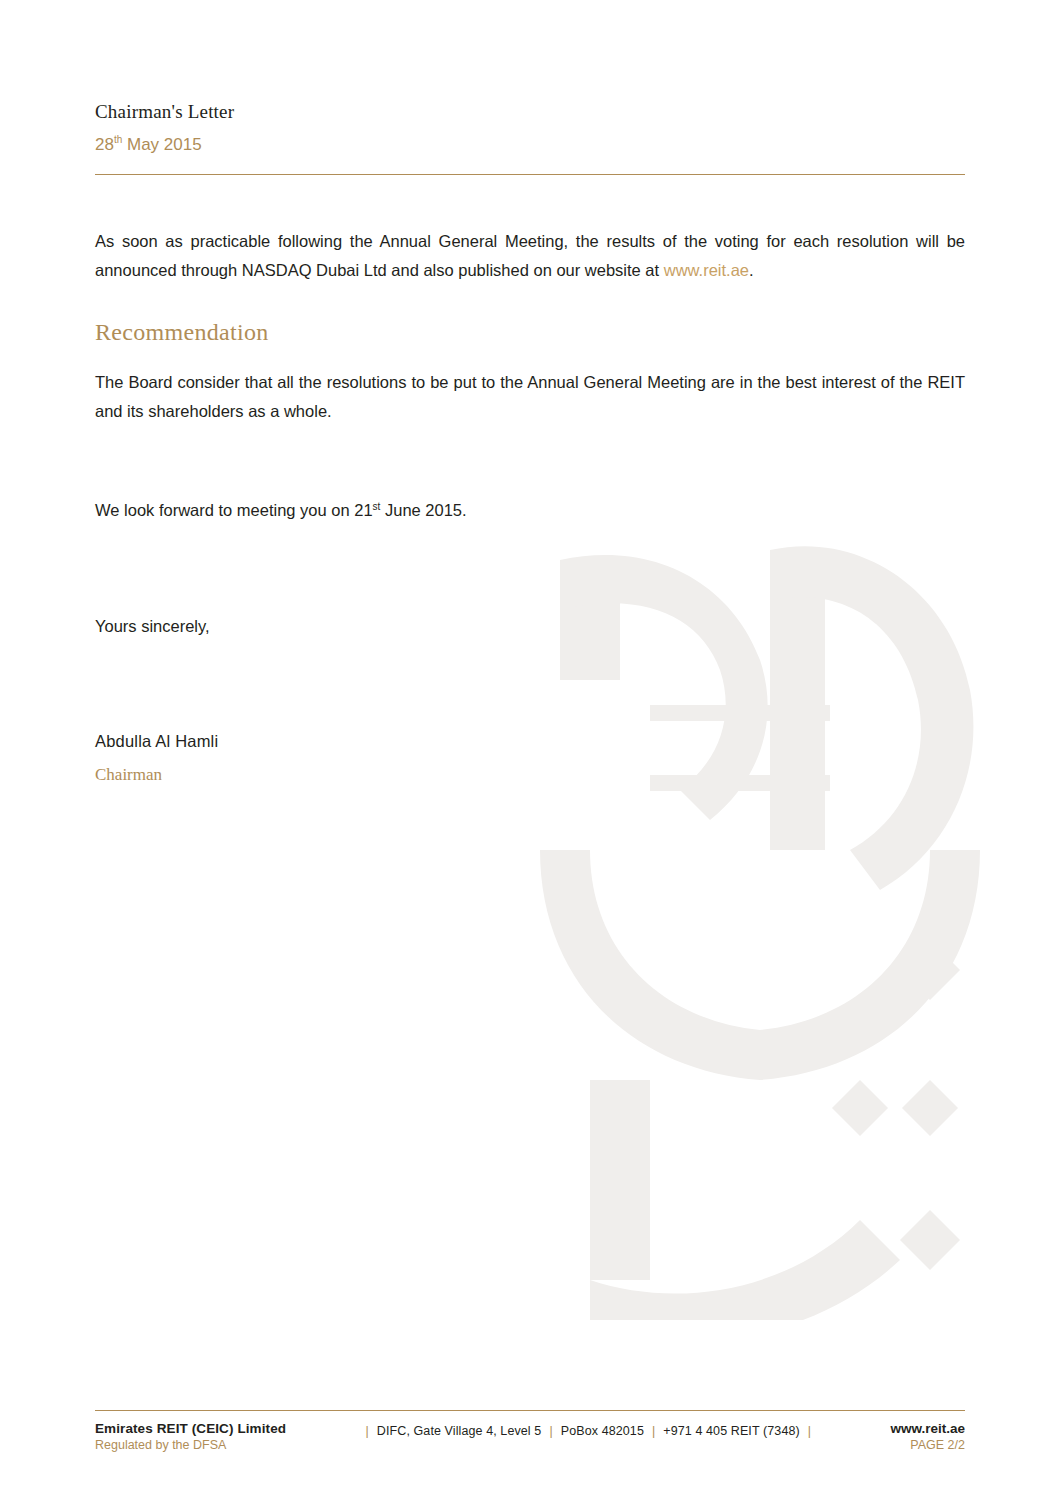Chairman's Letter
28th May 2015
As soon as practicable following the Annual General Meeting, the results of the voting for each resolution will be announced through NASDAQ Dubai Ltd and also published on our website at www.reit.ae.
Recommendation
The Board consider that all the resolutions to be put to the Annual General Meeting are in the best interest of the REIT and its shareholders as a whole.
We look forward to meeting you on 21st June 2015.
Yours sincerely,
Abdulla Al Hamli
Chairman
Emirates REIT (CEIC) Limited
Regulated by the DFSA
|DIFC, Gate Village 4, Level 5|PoBox 482015|+971 4 405 REIT (7348)|
www.reit.ae
PAGE 2/2